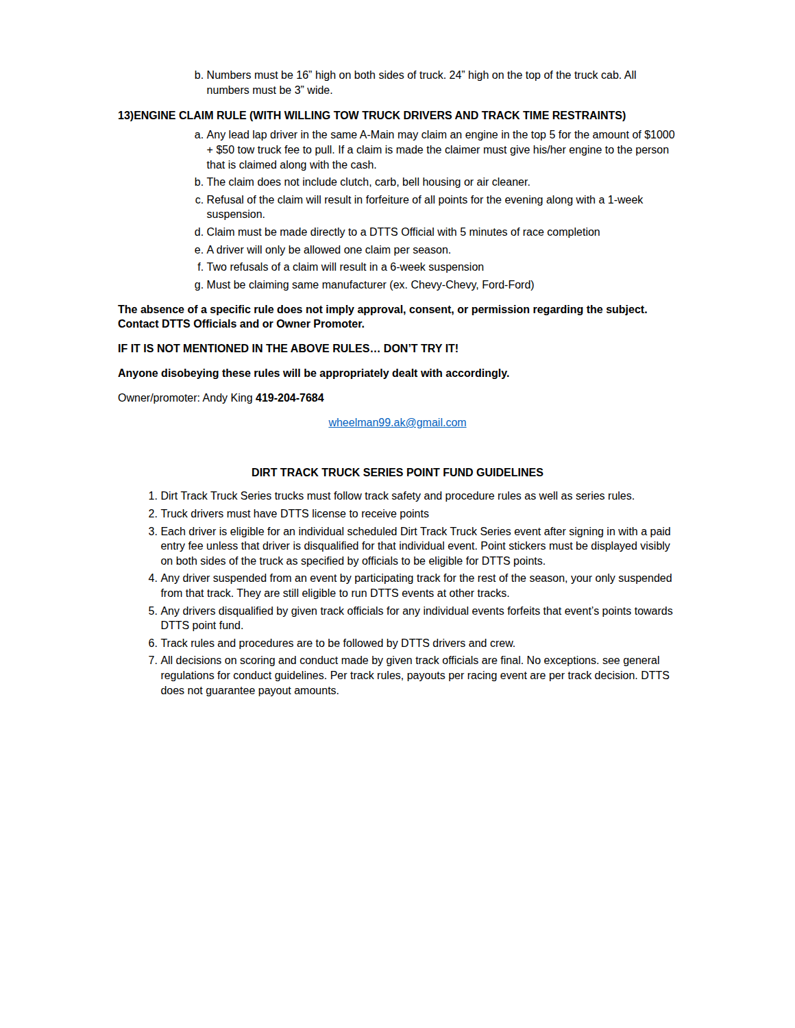Numbers must be 16” high on both sides of truck. 24” high on the top of the truck cab. All numbers must be 3” wide.
13)ENGINE CLAIM RULE (WITH WILLING TOW TRUCK DRIVERS AND TRACK TIME RESTRAINTS)
Any lead lap driver in the same A-Main may claim an engine in the top 5 for the amount of $1000 + $50 tow truck fee to pull. If a claim is made the claimer must give his/her engine to the person that is claimed along with the cash.
The claim does not include clutch, carb, bell housing or air cleaner.
Refusal of the claim will result in forfeiture of all points for the evening along with a 1-week suspension.
Claim must be made directly to a DTTS Official with 5 minutes of race completion
A driver will only be allowed one claim per season.
Two refusals of a claim will result in a 6-week suspension
Must be claiming same manufacturer (ex. Chevy-Chevy, Ford-Ford)
The absence of a specific rule does not imply approval, consent, or permission regarding the subject. Contact DTTS Officials and or Owner Promoter.
IF IT IS NOT MENTIONED IN THE ABOVE RULES… DON’T TRY IT!
Anyone disobeying these rules will be appropriately dealt with accordingly.
Owner/promoter: Andy King 419-204-7684
wheelman99.ak@gmail.com
DIRT TRACK TRUCK SERIES POINT FUND GUIDELINES
Dirt Track Truck Series trucks must follow track safety and procedure rules as well as series rules.
Truck drivers must have DTTS license to receive points
Each driver is eligible for an individual scheduled Dirt Track Truck Series event after signing in with a paid entry fee unless that driver is disqualified for that individual event. Point stickers must be displayed visibly on both sides of the truck as specified by officials to be eligible for DTTS points.
Any driver suspended from an event by participating track for the rest of the season, your only suspended from that track. They are still eligible to run DTTS events at other tracks.
Any drivers disqualified by given track officials for any individual events forfeits that event’s points towards DTTS point fund.
Track rules and procedures are to be followed by DTTS drivers and crew.
All decisions on scoring and conduct made by given track officials are final. No exceptions. see general regulations for conduct guidelines. Per track rules, payouts per racing event are per track decision. DTTS does not guarantee payout amounts.